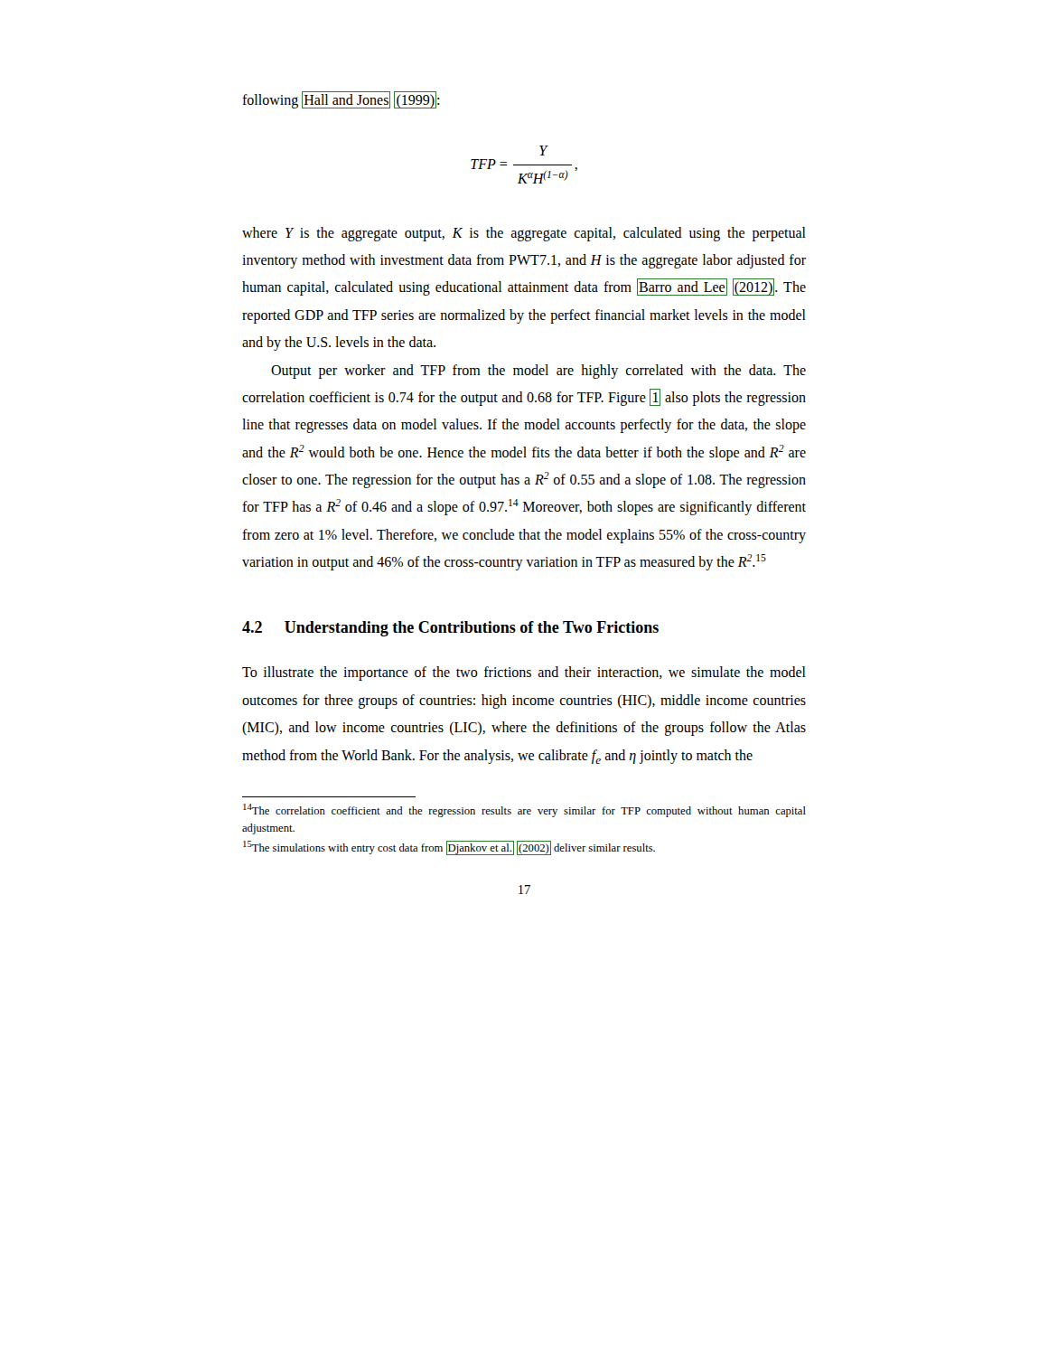following Hall and Jones (1999):
TFP = Y KαH(1−α) ,
where Y is the aggregate output, K is the aggregate capital, calculated using the perpetual inventory method with investment data from PWT7.1, and H is the aggregate labor adjusted for human capital, calculated using educational attainment data from Barro and Lee (2012). The reported GDP and TFP series are normalized by the perfect financial market levels in the model and by the U.S. levels in the data.
Output per worker and TFP from the model are highly correlated with the data. The correlation coefficient is 0.74 for the output and 0.68 for TFP. Figure 1 also plots the regression line that regresses data on model values. If the model accounts perfectly for the data, the slope and the R2 would both be one. Hence the model fits the data better if both the slope and R2 are closer to one. The regression for the output has a R2 of 0.55 and a slope of 1.08. The regression for TFP has a R2 of 0.46 and a slope of 0.97.14 Moreover, both slopes are significantly different from zero at 1% level. Therefore, we conclude that the model explains 55% of the cross-country variation in output and 46% of the cross-country variation in TFP as measured by the R2.15
4.2 Understanding the Contributions of the Two Frictions
To illustrate the importance of the two frictions and their interaction, we simulate the model outcomes for three groups of countries: high income countries (HIC), middle income countries (MIC), and low income countries (LIC), where the definitions of the groups follow the Atlas method from the World Bank. For the analysis, we calibrate fe and η jointly to match the
14The correlation coefficient and the regression results are very similar for TFP computed without human capital adjustment.
15The simulations with entry cost data from Djankov et al. (2002) deliver similar results.
17